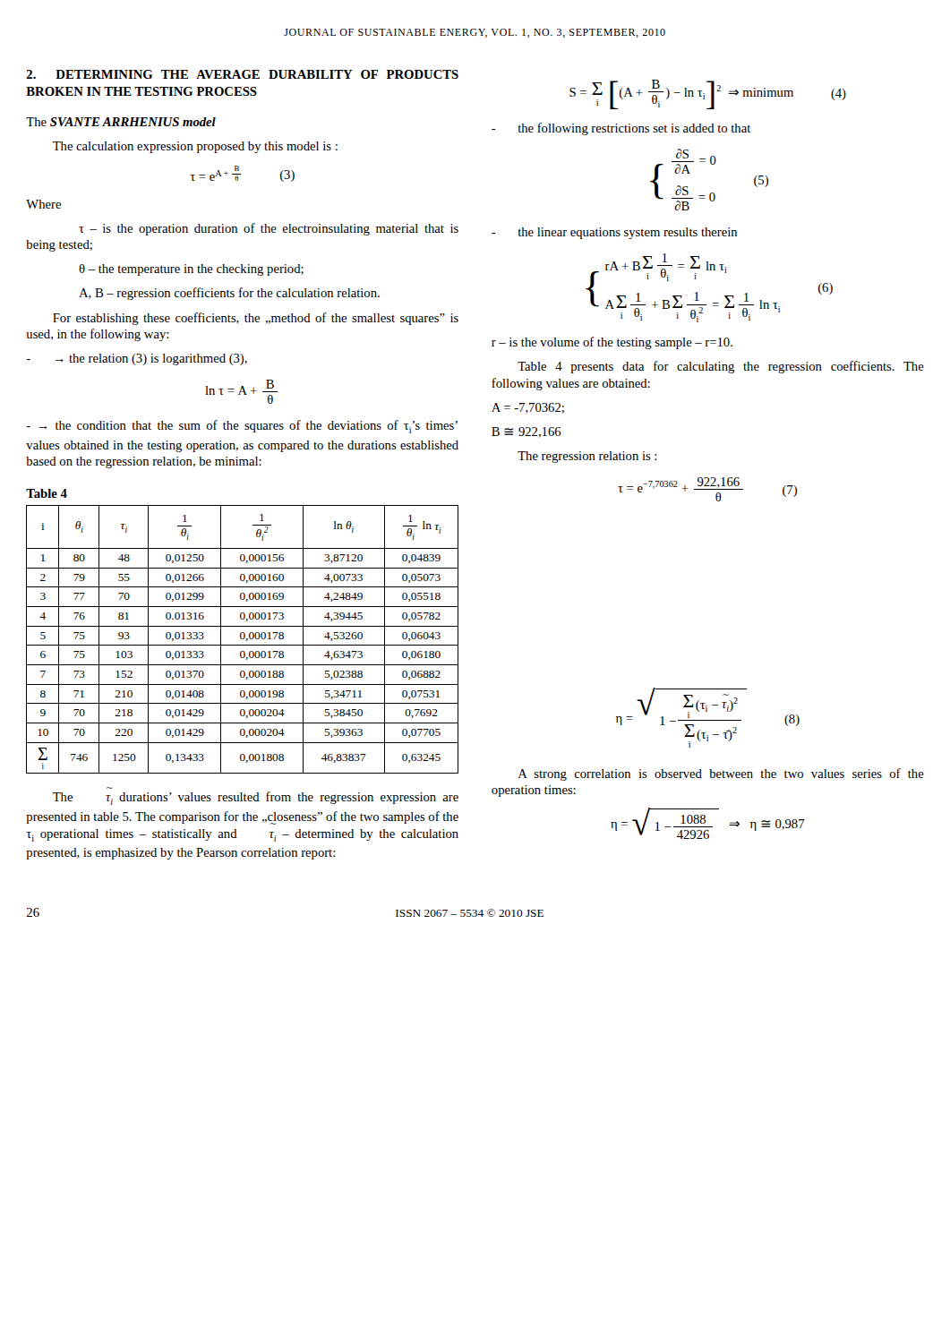JOURNAL OF SUSTAINABLE ENERGY, VOL. 1, NO. 3, SEPTEMBER, 2010
2. DETERMINING THE AVERAGE DURABILITY OF PRODUCTS BROKEN IN THE TESTING PROCESS
The SVANTE ARRHENIUS model
The calculation expression proposed by this model is :
τ = eA + Bθ (3)
Where
τ – is the operation duration of the electroinsulating material that is being tested;
θ – the temperature in the checking period;
A, B – regression coefficients for the calculation relation.
For establishing these coefficients, the „method of the smallest squares” is used, in the following way:
- → the relation (3) is logarithmed (3),
ln τ = A + Bθ
- → the condition that the sum of the squares of the deviations of τi’s times’ values obtained in the testing operation, as compared to the durations established based on the regression relation, be minimal:
Table 4
| i | θ i | τ i | 1 θ i | 1 θ i 2 | ln θ i | 1 θ i ln τ i |
| --- | --- | --- | --- | --- | --- | --- |
| 1 | 80 | 48 | 0,01250 | 0,000156 | 3,87120 | 0,04839 |
| 2 | 79 | 55 | 0,01266 | 0,000160 | 4,00733 | 0,05073 |
| 3 | 77 | 70 | 0,01299 | 0,000169 | 4,24849 | 0,05518 |
| 4 | 76 | 81 | 0.01316 | 0,000173 | 4,39445 | 0,05782 |
| 5 | 75 | 93 | 0,01333 | 0,000178 | 4,53260 | 0,06043 |
| 6 | 75 | 103 | 0,01333 | 0,000178 | 4,63473 | 0,06180 |
| 7 | 73 | 152 | 0,01370 | 0,000188 | 5,02388 | 0,06882 |
| 8 | 71 | 210 | 0,01408 | 0,000198 | 5,34711 | 0,07531 |
| 9 | 70 | 218 | 0,01429 | 0,000204 | 5,38450 | 0,7692 |
| 10 | 70 | 220 | 0,01429 | 0,000204 | 5,39363 | 0,07705 |
| Σ i | 746 | 1250 | 0,13433 | 0,001808 | 46,83837 | 0,63245 |
The τi durations’ values resulted from the regression expression are presented in table 5. The comparison for the „closeness” of the two samples of the τi operational times – statistically and τi – determined by the calculation presented, is emphasized by the Pearson correlation report:
S = Σi [ (A + Bθi) − ln τi ] 2 ⇒ minimum (4)
- the following restrictions set is added to that
{ ∂S∂A = 0 ∂S∂B = 0 (5)
- the linear equations system results therein
{ rA + BΣi 1 θi = Σi ln τi AΣi 1 θi + BΣi 1 θi2 = Σi 1 θi ln τi (6)
r – is the volume of the testing sample – r=10.
Table 4 presents data for calculating the regression coefficients. The following values are obtained:
A = -7,70362;
B ≅ 922,166
The regression relation is :
τ = e−7,70362 + 922,166 θ (7)
η = √ 1 − Σi(τi − τi)2 Σi(τi − τ̄)2 (8)
A strong correlation is observed between the two values series of the operation times:
η = √ 1 − 108842926 ⇒ η ≅ 0,987
26 ISSN 2067 – 5534 © 2010 JSE